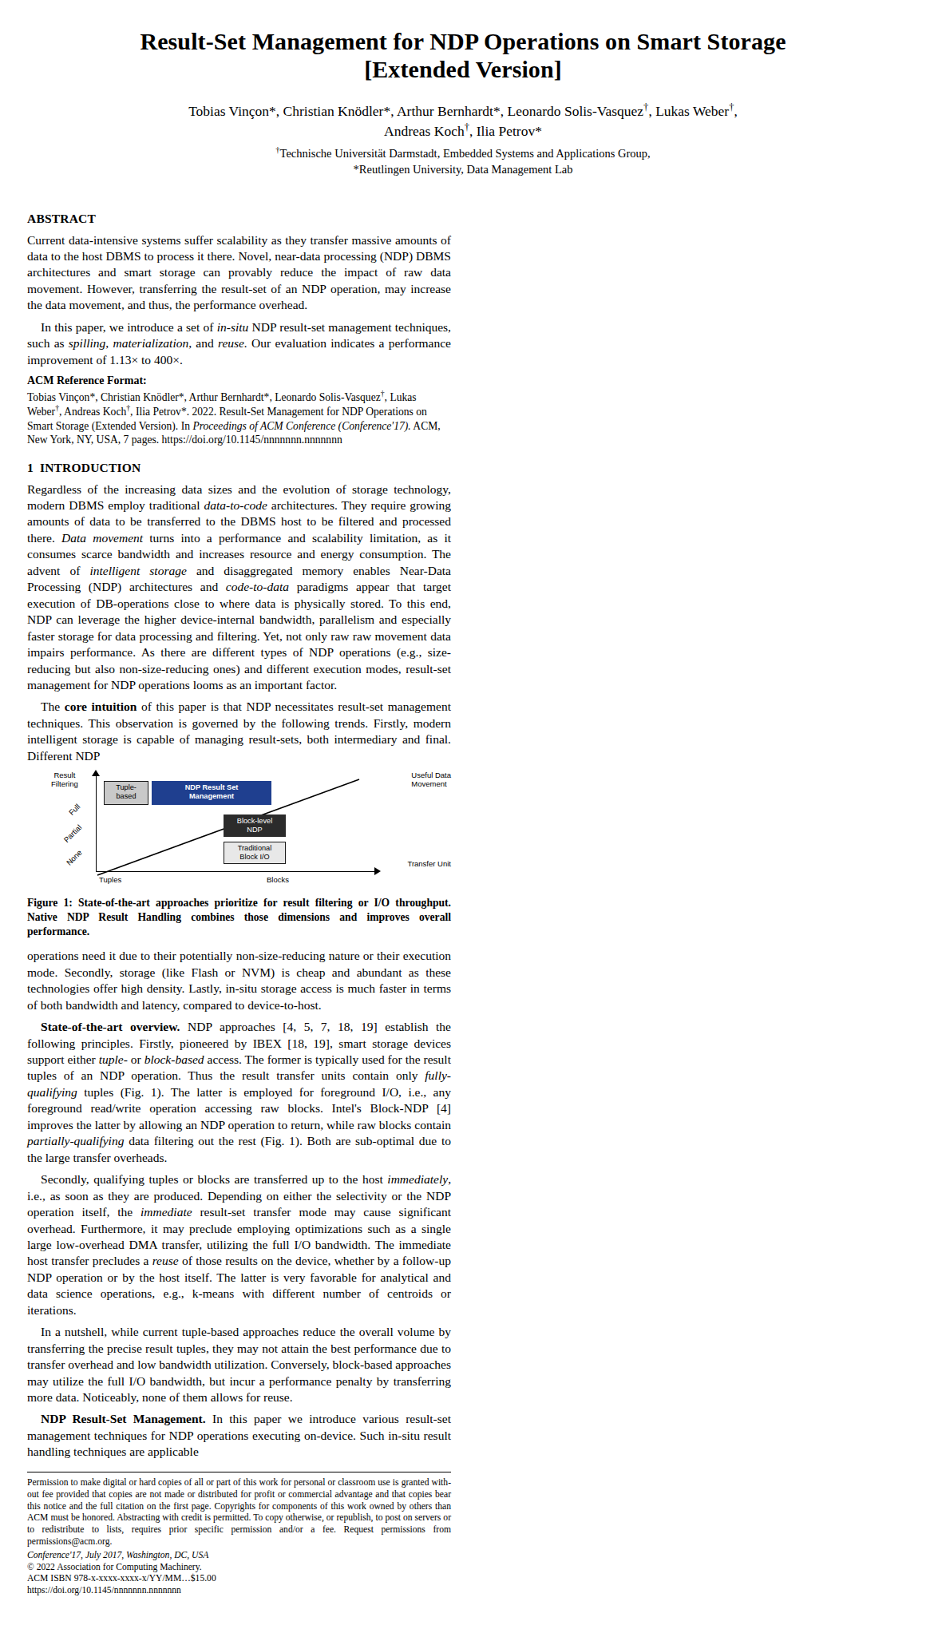Result-Set Management for NDP Operations on Smart Storage
[Extended Version]
Tobias Vinçon*, Christian Knödler*, Arthur Bernhardt*, Leonardo Solis-Vasquez†, Lukas Weber†,
Andreas Koch†, Ilia Petrov*
†Technische Universität Darmstadt, Embedded Systems and Applications Group,
*Reutlingen University, Data Management Lab
ABSTRACT
Current data-intensive systems suffer scalability as they transfer massive amounts of data to the host DBMS to process it there. Novel, near-data processing (NDP) DBMS architectures and smart storage can provably reduce the impact of raw data movement. However, transferring the result-set of an NDP operation, may increase the data movement, and thus, the performance overhead.
In this paper, we introduce a set of in-situ NDP result-set management techniques, such as spilling, materialization, and reuse. Our evaluation indicates a performance improvement of 1.13× to 400×.
ACM Reference Format: Tobias Vinçon*, Christian Knödler*, Arthur Bernhardt*, Leonardo Solis-Vasquez†, Lukas Weber†, Andreas Koch†, Ilia Petrov*. 2022. Result-Set Management for NDP Operations on Smart Storage (Extended Version). In Proceedings of ACM Conference (Conference'17). ACM, New York, NY, USA, 7 pages. https://doi.org/10.1145/nnnnnnn.nnnnnnn
1 INTRODUCTION
Regardless of the increasing data sizes and the evolution of storage technology, modern DBMS employ traditional data-to-code architectures. They require growing amounts of data to be transferred to the DBMS host to be filtered and processed there. Data movement turns into a performance and scalability limitation, as it consumes scarce bandwidth and increases resource and energy consumption. The advent of intelligent storage and disaggregated memory enables Near-Data Processing (NDP) architectures and code-to-data paradigms appear that target execution of DB-operations close to where data is physically stored. To this end, NDP can leverage the higher device-internal bandwidth, parallelism and especially faster storage for data processing and filtering. Yet, not only raw raw movement data impairs performance. As there are different types of NDP operations (e.g., size-reducing but also non-size-reducing ones) and different execution modes, result-set management for NDP operations looms as an important factor.
The core intuition of this paper is that NDP necessitates result-set management techniques. This observation is governed by the following trends. Firstly, modern intelligent storage is capable of managing result-sets, both intermediary and final. Different NDP
Result
Filtering
Useful Data
Movement
Transfer Unit
Full
Partial
None
Tuples
Blocks
Tuple-
based
NDP Result Set
Management
Block-level
NDP
Traditional
Block I/O
Figure 1: State-of-the-art approaches prioritize for result filtering or I/O throughput. Native NDP Result Handling combines those dimensions and improves overall performance.
operations need it due to their potentially non-size-reducing nature or their execution mode. Secondly, storage (like Flash or NVM) is cheap and abundant as these technologies offer high density. Lastly, in-situ storage access is much faster in terms of both bandwidth and latency, compared to device-to-host.
State-of-the-art overview. NDP approaches [4, 5, 7, 18, 19] establish the following principles. Firstly, pioneered by IBEX [18, 19], smart storage devices support either tuple- or block-based access. The former is typically used for the result tuples of an NDP operation. Thus the result transfer units contain only fully-qualifying tuples (Fig. 1). The latter is employed for foreground I/O, i.e., any foreground read/write operation accessing raw blocks. Intel's Block-NDP [4] improves the latter by allowing an NDP operation to return, while raw blocks contain partially-qualifying data filtering out the rest (Fig. 1). Both are sub-optimal due to the large transfer overheads.
Secondly, qualifying tuples or blocks are transferred up to the host immediately, i.e., as soon as they are produced. Depending on either the selectivity or the NDP operation itself, the immediate result-set transfer mode may cause significant overhead. Furthermore, it may preclude employing optimizations such as a single large low-overhead DMA transfer, utilizing the full I/O bandwidth. The immediate host transfer precludes a reuse of those results on the device, whether by a follow-up NDP operation or by the host itself. The latter is very favorable for analytical and data science operations, e.g., k-means with different number of centroids or iterations.
In a nutshell, while current tuple-based approaches reduce the overall volume by transferring the precise result tuples, they may not attain the best performance due to transfer overhead and low bandwidth utilization. Conversely, block-based approaches may utilize the full I/O bandwidth, but incur a performance penalty by transferring more data. Noticeably, none of them allows for reuse.
NDP Result-Set Management. In this paper we introduce various result-set management techniques for NDP operations executing on-device. Such in-situ result handling techniques are applicable
Permission to make digital or hard copies of all or part of this work for personal or classroom use is granted without fee provided that copies are not made or distributed for profit or commercial advantage and that copies bear this notice and the full citation on the first page. Copyrights for components of this work owned by others than ACM must be honored. Abstracting with credit is permitted. To copy otherwise, or republish, to post on servers or to redistribute to lists, requires prior specific permission and/or a fee. Request permissions from permissions@acm.org.
Conference'17, July 2017, Washington, DC, USA
© 2022 Association for Computing Machinery.
ACM ISBN 978-x-xxxx-xxxx-x/YY/MM…$15.00
https://doi.org/10.1145/nnnnnnn.nnnnnnn